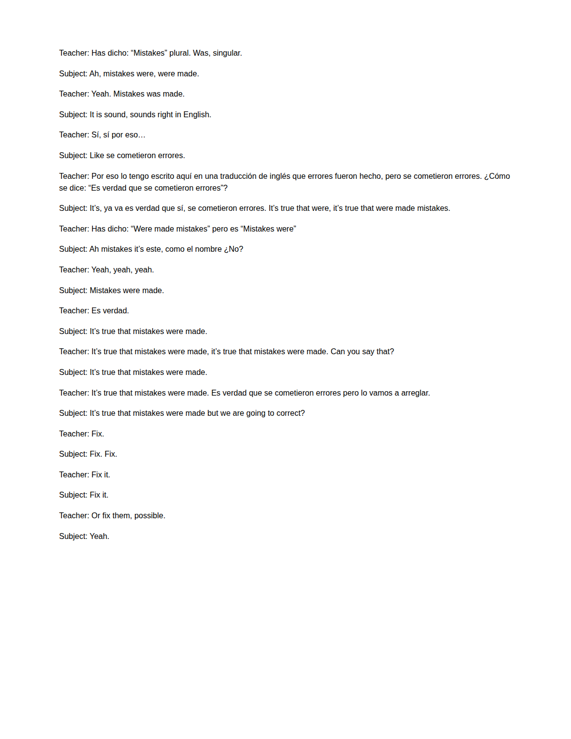Teacher: Has dicho: “Mistakes” plural. Was, singular.
Subject: Ah, mistakes were, were made.
Teacher: Yeah. Mistakes was made.
Subject: It is sound, sounds right in English.
Teacher: Sí, sí por eso…
Subject: Like se cometieron errores.
Teacher: Por eso lo tengo escrito aquí en una traducción de inglés que errores fueron hecho, pero se cometieron errores. ¿Cómo se dice: “Es verdad que se cometieron errores”?
Subject: It’s, ya va es verdad que sí, se cometieron errores. It’s true that were, it’s true that were made mistakes.
Teacher: Has dicho: “Were made mistakes” pero es “Mistakes were”
Subject: Ah mistakes it’s este, como el nombre ¿No?
Teacher: Yeah, yeah, yeah.
Subject: Mistakes were made.
Teacher: Es verdad.
Subject: It’s true that mistakes were made.
Teacher: It’s true that mistakes were made, it’s true that mistakes were made. Can you say that?
Subject: It’s true that mistakes were made.
Teacher: It’s true that mistakes were made. Es verdad que se cometieron errores pero lo vamos a arreglar.
Subject: It’s true that mistakes were made but we are going to correct?
Teacher: Fix.
Subject: Fix. Fix.
Teacher: Fix it.
Subject: Fix it.
Teacher: Or fix them, possible.
Subject: Yeah.